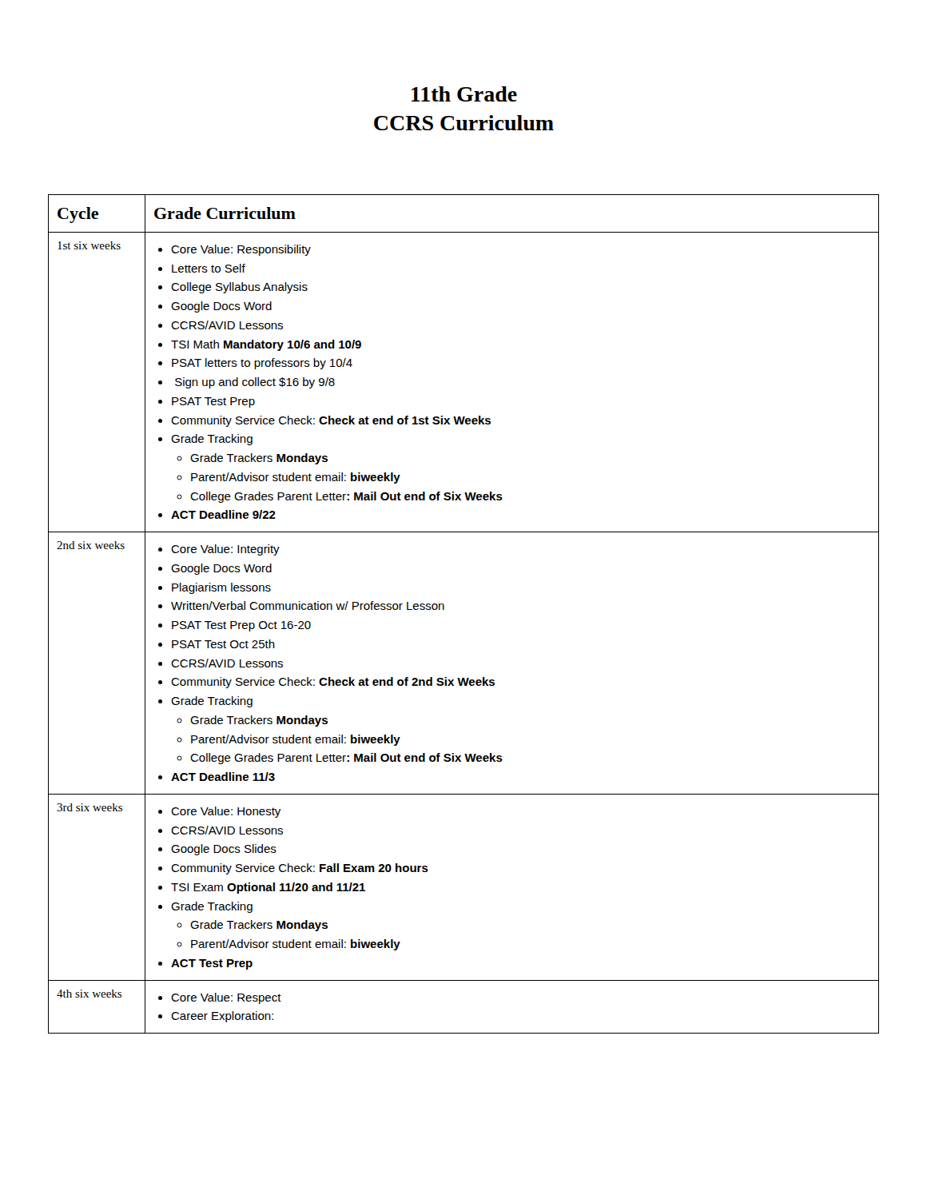11th GradeCCRS Curriculum
| Cycle | Grade Curriculum |
| --- | --- |
| 1st six weeks | Core Value: Responsibility Letters to Self College Syllabus Analysis Google Docs Word CCRS/AVID Lessons TSI Math Mandatory 10/6 and 10/9 PSAT letters to professors by 10/4 Sign up and collect $16 by 9/8 PSAT Test Prep Community Service Check: Check at end of 1st Six Weeks Grade Tracking Grade Trackers Mondays Parent/Advisor student email: biweekly College Grades Parent Letter : Mail Out end of Six Weeks ACT Deadline 9/22 |
| 2nd six weeks | Core Value: Integrity Google Docs Word Plagiarism lessons Written/Verbal Communication w/ Professor Lesson PSAT Test Prep Oct 16-20 PSAT Test Oct 25th CCRS/AVID Lessons Community Service Check: Check at end of 2nd Six Weeks Grade Tracking Grade Trackers Mondays Parent/Advisor student email: biweekly College Grades Parent Letter : Mail Out end of Six Weeks ACT Deadline 11/3 |
| 3rd six weeks | Core Value: Honesty CCRS/AVID Lessons Google Docs Slides Community Service Check: Fall Exam 20 hours TSI Exam Optional 11/20 and 11/21 Grade Tracking Grade Trackers Mondays Parent/Advisor student email: biweekly ACT Test Prep |
| 4th six weeks | Core Value: Respect Career Exploration: |